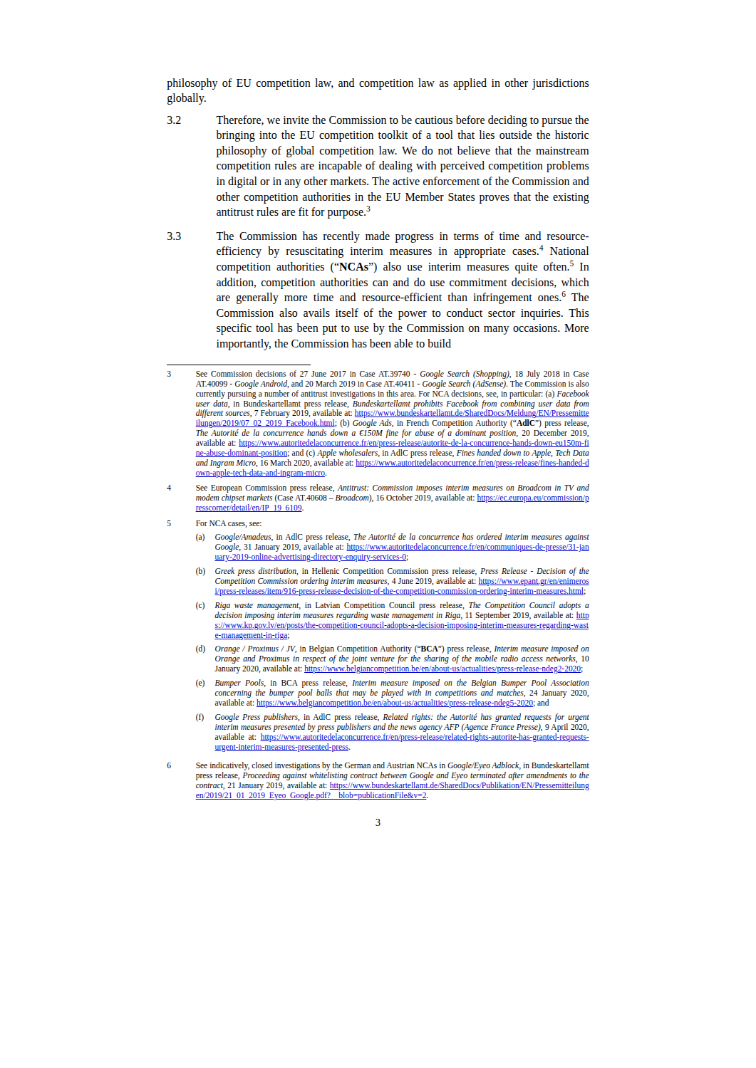philosophy of EU competition law, and competition law as applied in other jurisdictions globally.
3.2
Therefore, we invite the Commission to be cautious before deciding to pursue the bringing into the EU competition toolkit of a tool that lies outside the historic philosophy of global competition law. We do not believe that the mainstream competition rules are incapable of dealing with perceived competition problems in digital or in any other markets. The active enforcement of the Commission and other competition authorities in the EU Member States proves that the existing antitrust rules are fit for purpose.3
3.3
The Commission has recently made progress in terms of time and resource-efficiency by resuscitating interim measures in appropriate cases.4 National competition authorities (“NCAs”) also use interim measures quite often.5 In addition, competition authorities can and do use commitment decisions, which are generally more time and resource-efficient than infringement ones.6 The Commission also avails itself of the power to conduct sector inquiries. This specific tool has been put to use by the Commission on many occasions. More importantly, the Commission has been able to build
3
See Commission decisions of 27 June 2017 in Case AT.39740 - Google Search (Shopping), 18 July 2018 in Case AT.40099 - Google Android, and 20 March 2019 in Case AT.40411 - Google Search (AdSense). The Commission is also currently pursuing a number of antitrust investigations in this area. For NCA decisions, see, in particular: (a) Facebook user data, in Bundeskartellamt press release, Bundeskartellamt prohibits Facebook from combining user data from different sources, 7 February 2019, available at: https://www.bundeskartellamt.de/SharedDocs/Meldung/EN/Pressemitteilungen/2019/07_02_2019_Facebook.html; (b) Google Ads, in French Competition Authority (“AdlC”) press release, The Autorité de la concurrence hands down a €150M fine for abuse of a dominant position, 20 December 2019, available at: https://www.autoritedelaconcurrence.fr/en/press-release/autorite-de-la-concurrence-hands-down-eu150m-fine-abuse-dominant-position; and (c) Apple wholesalers, in AdlC press release, Fines handed down to Apple, Tech Data and Ingram Micro, 16 March 2020, available at: https://www.autoritedelaconcurrence.fr/en/press-release/fines-handed-down-apple-tech-data-and-ingram-micro.
4
See European Commission press release, Antitrust: Commission imposes interim measures on Broadcom in TV and modem chipset markets (Case AT.40608 – Broadcom), 16 October 2019, available at: https://ec.europa.eu/commission/presscorner/detail/en/IP_19_6109.
5
For NCA cases, see:
(a)
Google/Amadeus, in AdlC press release, The Autorité de la concurrence has ordered interim measures against Google, 31 January 2019, available at: https://www.autoritedelaconcurrence.fr/en/communiques-de-presse/31-january-2019-online-advertising-directory-enquiry-services-0;
(b)
Greek press distribution, in Hellenic Competition Commission press release, Press Release - Decision of the Competition Commission ordering interim measures, 4 June 2019, available at: https://www.epant.gr/en/enimerosi/press-releases/item/916-press-release-decision-of-the-competition-commission-ordering-interim-measures.html;
(c)
Riga waste management, in Latvian Competition Council press release, The Competition Council adopts a decision imposing interim measures regarding waste management in Riga, 11 September 2019, available at: https://www.kp.gov.lv/en/posts/the-competition-council-adopts-a-decision-imposing-interim-measures-regarding-waste-management-in-riga;
(d)
Orange / Proximus / JV, in Belgian Competition Authority (“BCA”) press release, Interim measure imposed on Orange and Proximus in respect of the joint venture for the sharing of the mobile radio access networks, 10 January 2020, available at: https://www.belgiancompetition.be/en/about-us/actualities/press-release-ndeg2-2020;
(e)
Bumper Pools, in BCA press release, Interim measure imposed on the Belgian Bumper Pool Association concerning the bumper pool balls that may be played with in competitions and matches, 24 January 2020, available at: https://www.belgiancompetition.be/en/about-us/actualities/press-release-ndeg5-2020; and
(f)
Google Press publishers, in AdlC press release, Related rights: the Autorité has granted requests for urgent interim measures presented by press publishers and the news agency AFP (Agence France Presse), 9 April 2020, available at: https://www.autoritedelaconcurrence.fr/en/press-release/related-rights-autorite-has-granted-requests-urgent-interim-measures-presented-press.
6
See indicatively, closed investigations by the German and Austrian NCAs in Google/Eyeo Adblock, in Bundeskartellamt press release, Proceeding against whitelisting contract between Google and Eyeo terminated after amendments to the contract, 21 January 2019, available at: https://www.bundeskartellamt.de/SharedDocs/Publikation/EN/Pressemitteilungen/2019/21_01_2019_Eyeo_Google.pdf?__blob=publicationFile&v=2.
3